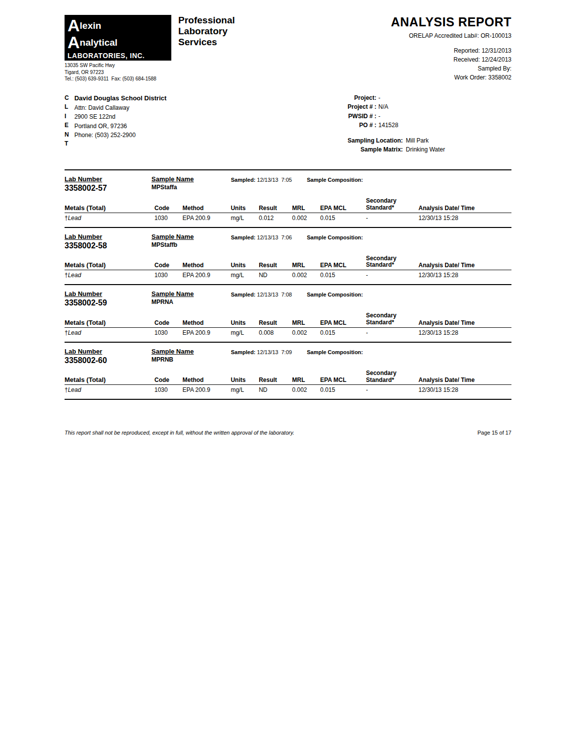Alexin
Analytical
LABORATORIES, INC.
13035 SW Pacific Hwy
Tigard, OR 97223
Tel.: (503) 639-9311 Fax: (503) 684-1588
Professional
Laboratory
Services
ANALYSIS REPORT
ORELAP Accredited Lab#: OR-100013
Reported: 12/31/2013
Received: 12/24/2013
Sampled By:
Work Order: 3358002
C
L
I
E
N
T
David Douglas School District
Attn: David Callaway
2900 SE 122nd
Portland OR, 97236
Phone: (503) 252-2900
| Project: | - |
| Project # : | N/A |
| PWSID # : | - |
| PO # : | 141528 |
| Sampling Location: | Mill Park |
| Sample Matrix: | Drinking Water |
Lab Number
3358002-57
Sample Name
MPStaffa
Sampled: 12/13/13 7:05
Sample Composition:
| Metals (Total) | Code | Method | Units | Result | MRL | EPA MCL | Secondary Standard* | Analysis Date/ Time |
| --- | --- | --- | --- | --- | --- | --- | --- | --- |
| † Lead | 1030 | EPA 200.9 | mg/L | 0.012 | 0.002 | 0.015 | - | 12/30/13 15:28 |
Lab Number
3358002-58
Sample Name
MPStaffb
Sampled: 12/13/13 7:06
Sample Composition:
| Metals (Total) | Code | Method | Units | Result | MRL | EPA MCL | Secondary Standard* | Analysis Date/ Time |
| --- | --- | --- | --- | --- | --- | --- | --- | --- |
| † Lead | 1030 | EPA 200.9 | mg/L | ND | 0.002 | 0.015 | - | 12/30/13 15:28 |
Lab Number
3358002-59
Sample Name
MPRNA
Sampled: 12/13/13 7:08
Sample Composition:
| Metals (Total) | Code | Method | Units | Result | MRL | EPA MCL | Secondary Standard* | Analysis Date/ Time |
| --- | --- | --- | --- | --- | --- | --- | --- | --- |
| † Lead | 1030 | EPA 200.9 | mg/L | 0.008 | 0.002 | 0.015 | - | 12/30/13 15:28 |
Lab Number
3358002-60
Sample Name
MPRNB
Sampled: 12/13/13 7:09
Sample Composition:
| Metals (Total) | Code | Method | Units | Result | MRL | EPA MCL | Secondary Standard* | Analysis Date/ Time |
| --- | --- | --- | --- | --- | --- | --- | --- | --- |
| † Lead | 1030 | EPA 200.9 | mg/L | ND | 0.002 | 0.015 | - | 12/30/13 15:28 |
This report shall not be reproduced, except in full, without the written approval of the laboratory.
Page 15 of 17